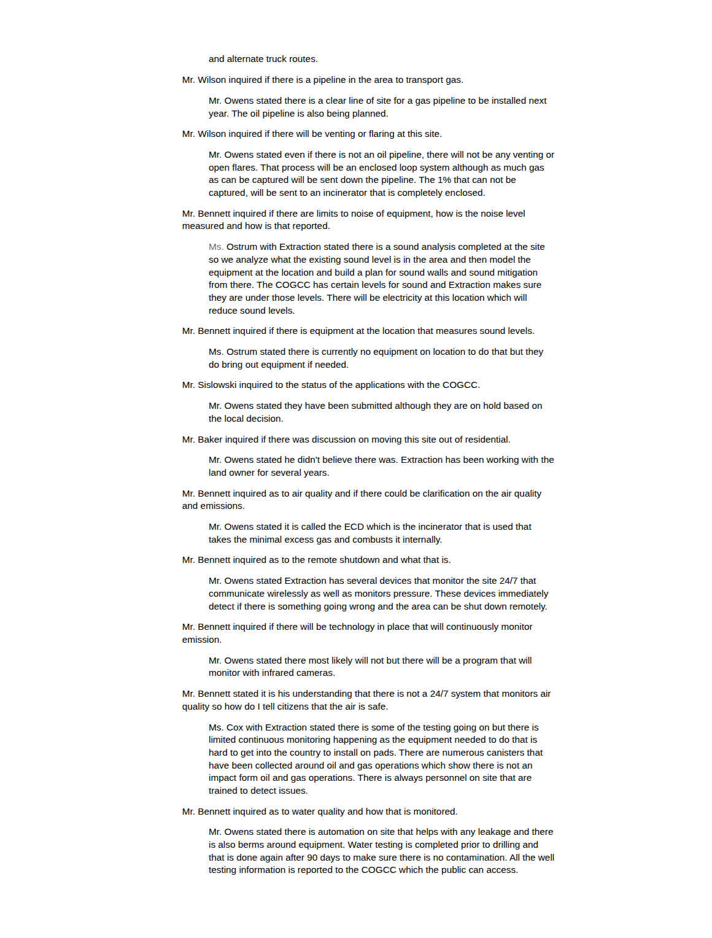and alternate truck routes.
Mr. Wilson inquired if there is a pipeline in the area to transport gas.
Mr. Owens stated there is a clear line of site for a gas pipeline to be installed next year. The oil pipeline is also being planned.
Mr. Wilson inquired if there will be venting or flaring at this site.
Mr. Owens stated even if there is not an oil pipeline, there will not be any venting or open flares. That process will be an enclosed loop system although as much gas as can be captured will be sent down the pipeline. The 1% that can not be captured, will be sent to an incinerator that is completely enclosed.
Mr. Bennett inquired if there are limits to noise of equipment, how is the noise level measured and how is that reported.
Ms. Ostrum with Extraction stated there is a sound analysis completed at the site so we analyze what the existing sound level is in the area and then model the equipment at the location and build a plan for sound walls and sound mitigation from there. The COGCC has certain levels for sound and Extraction makes sure they are under those levels. There will be electricity at this location which will reduce sound levels.
Mr. Bennett inquired if there is equipment at the location that measures sound levels.
Ms. Ostrum stated there is currently no equipment on location to do that but they do bring out equipment if needed.
Mr. Sislowski inquired to the status of the applications with the COGCC.
Mr. Owens stated they have been submitted although they are on hold based on the local decision.
Mr. Baker inquired if there was discussion on moving this site out of residential.
Mr. Owens stated he didn't believe there was. Extraction has been working with the land owner for several years.
Mr. Bennett inquired as to air quality and if there could be clarification on the air quality and emissions.
Mr. Owens stated it is called the ECD which is the incinerator that is used that takes the minimal excess gas and combusts it internally.
Mr. Bennett inquired as to the remote shutdown and what that is.
Mr. Owens stated Extraction has several devices that monitor the site 24/7 that communicate wirelessly as well as monitors pressure. These devices immediately detect if there is something going wrong and the area can be shut down remotely.
Mr. Bennett inquired if there will be technology in place that will continuously monitor emission.
Mr. Owens stated there most likely will not but there will be a program that will monitor with infrared cameras.
Mr. Bennett stated it is his understanding that there is not a 24/7 system that monitors air quality so how do I tell citizens that the air is safe.
Ms. Cox with Extraction stated there is some of the testing going on but there is limited continuous monitoring happening as the equipment needed to do that is hard to get into the country to install on pads. There are numerous canisters that have been collected around oil and gas operations which show there is not an impact form oil and gas operations. There is always personnel on site that are trained to detect issues.
Mr. Bennett inquired as to water quality and how that is monitored.
Mr. Owens stated there is automation on site that helps with any leakage and there is also berms around equipment. Water testing is completed prior to drilling and that is done again after 90 days to make sure there is no contamination. All the well testing information is reported to the COGCC which the public can access.